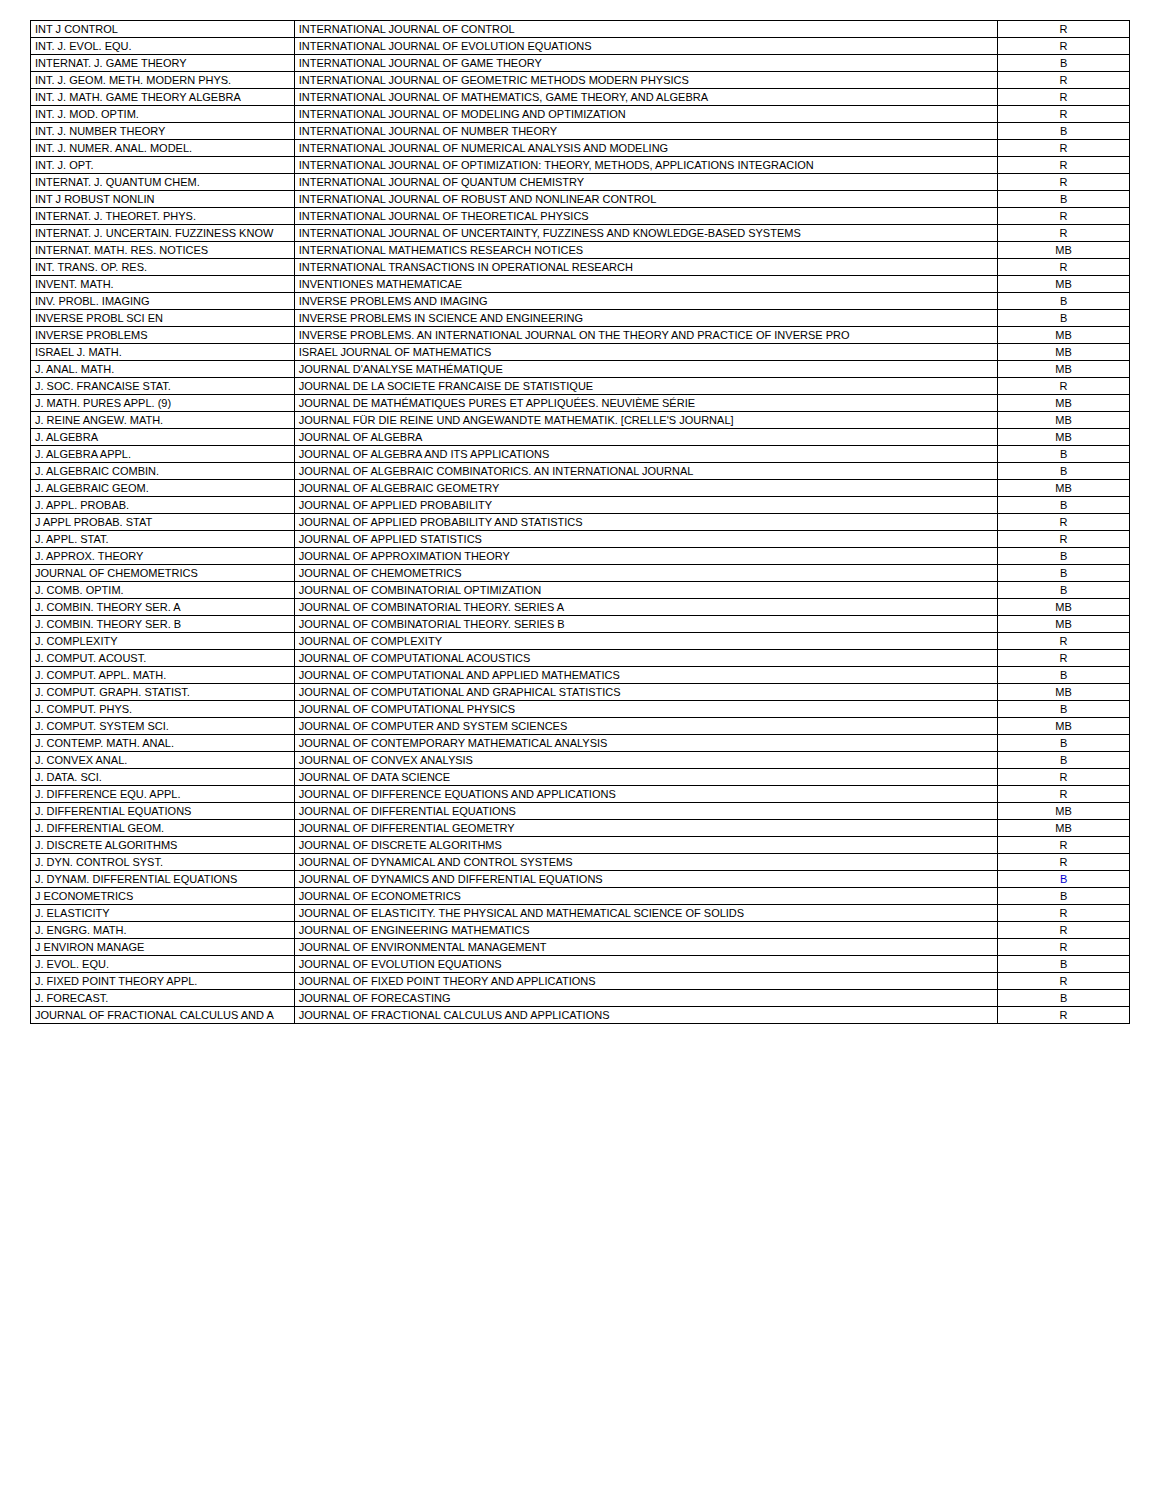| INT J CONTROL | INTERNATIONAL JOURNAL OF CONTROL | R |
| INT. J. EVOL. EQU. | INTERNATIONAL JOURNAL OF EVOLUTION EQUATIONS | R |
| INTERNAT. J. GAME THEORY | INTERNATIONAL JOURNAL OF GAME THEORY | B |
| INT. J. GEOM. METH. MODERN PHYS. | INTERNATIONAL JOURNAL OF GEOMETRIC METHODS MODERN PHYSICS | R |
| INT. J. MATH. GAME THEORY ALGEBRA | INTERNATIONAL JOURNAL OF MATHEMATICS, GAME THEORY, AND ALGEBRA | R |
| INT. J. MOD. OPTIM. | INTERNATIONAL JOURNAL OF MODELING AND OPTIMIZATION | R |
| INT. J. NUMBER THEORY | INTERNATIONAL JOURNAL OF NUMBER THEORY | B |
| INT. J. NUMER. ANAL. MODEL. | INTERNATIONAL JOURNAL OF NUMERICAL ANALYSIS AND MODELING | R |
| INT. J. OPT. | INTERNATIONAL JOURNAL OF OPTIMIZATION: THEORY, METHODS, APPLICATIONS INTEGRACION | R |
| INTERNAT. J. QUANTUM CHEM. | INTERNATIONAL JOURNAL OF QUANTUM CHEMISTRY | R |
| INT J ROBUST NONLIN | INTERNATIONAL JOURNAL OF ROBUST AND NONLINEAR CONTROL | B |
| INTERNAT. J. THEORET. PHYS. | INTERNATIONAL JOURNAL OF THEORETICAL PHYSICS | R |
| INTERNAT. J. UNCERTAIN. FUZZINESS KNOW | INTERNATIONAL JOURNAL OF UNCERTAINTY, FUZZINESS AND KNOWLEDGE-BASED SYSTEMS | R |
| INTERNAT. MATH. RES. NOTICES | INTERNATIONAL MATHEMATICS RESEARCH NOTICES | MB |
| INT. TRANS. OP. RES. | INTERNATIONAL TRANSACTIONS IN OPERATIONAL RESEARCH | R |
| INVENT. MATH. | INVENTIONES MATHEMATICAE | MB |
| INV. PROBL. IMAGING | INVERSE PROBLEMS AND IMAGING | B |
| INVERSE PROBL SCI EN | INVERSE PROBLEMS IN SCIENCE AND ENGINEERING | B |
| INVERSE PROBLEMS | INVERSE PROBLEMS. AN INTERNATIONAL JOURNAL ON THE THEORY AND PRACTICE OF INVERSE PRO | MB |
| ISRAEL J. MATH. | ISRAEL JOURNAL OF MATHEMATICS | MB |
| J. ANAL. MATH. | JOURNAL D'ANALYSE MATHÉMATIQUE | MB |
| J. SOC. FRANCAISE STAT. | JOURNAL DE LA SOCIETE FRANCAISE DE STATISTIQUE | R |
| J. MATH. PURES APPL. (9) | JOURNAL DE MATHÉMATIQUES PURES ET APPLIQUÉES. NEUVIÈME SÉRIE | MB |
| J. REINE ANGEW. MATH. | JOURNAL FÜR DIE REINE UND ANGEWANDTE MATHEMATIK. [CRELLE'S JOURNAL] | MB |
| J. ALGEBRA | JOURNAL OF ALGEBRA | MB |
| J. ALGEBRA APPL. | JOURNAL OF ALGEBRA AND ITS APPLICATIONS | B |
| J. ALGEBRAIC COMBIN. | JOURNAL OF ALGEBRAIC COMBINATORICS. AN INTERNATIONAL JOURNAL | B |
| J. ALGEBRAIC GEOM. | JOURNAL OF ALGEBRAIC GEOMETRY | MB |
| J. APPL. PROBAB. | JOURNAL OF APPLIED PROBABILITY | B |
| J APPL PROBAB. STAT | JOURNAL OF APPLIED PROBABILITY AND STATISTICS | R |
| J. APPL. STAT. | JOURNAL OF APPLIED STATISTICS | R |
| J. APPROX. THEORY | JOURNAL OF APPROXIMATION THEORY | B |
| JOURNAL OF CHEMOMETRICS | JOURNAL OF CHEMOMETRICS | B |
| J. COMB. OPTIM. | JOURNAL OF COMBINATORIAL OPTIMIZATION | B |
| J. COMBIN. THEORY SER. A | JOURNAL OF COMBINATORIAL THEORY. SERIES A | MB |
| J. COMBIN. THEORY SER. B | JOURNAL OF COMBINATORIAL THEORY. SERIES B | MB |
| J. COMPLEXITY | JOURNAL OF COMPLEXITY | R |
| J. COMPUT. ACOUST. | JOURNAL OF COMPUTATIONAL ACOUSTICS | R |
| J. COMPUT. APPL. MATH. | JOURNAL OF COMPUTATIONAL AND APPLIED MATHEMATICS | B |
| J. COMPUT. GRAPH. STATIST. | JOURNAL OF COMPUTATIONAL AND GRAPHICAL STATISTICS | MB |
| J. COMPUT. PHYS. | JOURNAL OF COMPUTATIONAL PHYSICS | B |
| J. COMPUT. SYSTEM SCI. | JOURNAL OF COMPUTER AND SYSTEM SCIENCES | MB |
| J. CONTEMP. MATH. ANAL. | JOURNAL OF CONTEMPORARY MATHEMATICAL ANALYSIS | B |
| J. CONVEX ANAL. | JOURNAL OF CONVEX ANALYSIS | B |
| J. DATA. SCI. | JOURNAL OF DATA SCIENCE | R |
| J. DIFFERENCE EQU. APPL. | JOURNAL OF DIFFERENCE EQUATIONS AND APPLICATIONS | R |
| J. DIFFERENTIAL EQUATIONS | JOURNAL OF DIFFERENTIAL EQUATIONS | MB |
| J. DIFFERENTIAL GEOM. | JOURNAL OF DIFFERENTIAL GEOMETRY | MB |
| J. DISCRETE ALGORITHMS | JOURNAL OF DISCRETE ALGORITHMS | R |
| J. DYN. CONTROL SYST. | JOURNAL OF DYNAMICAL AND CONTROL SYSTEMS | R |
| J. DYNAM. DIFFERENTIAL EQUATIONS | JOURNAL OF DYNAMICS AND DIFFERENTIAL EQUATIONS | B |
| J ECONOMETRICS | JOURNAL OF ECONOMETRICS | B |
| J. ELASTICITY | JOURNAL OF ELASTICITY. THE PHYSICAL AND MATHEMATICAL SCIENCE OF SOLIDS | R |
| J. ENGRG. MATH. | JOURNAL OF ENGINEERING MATHEMATICS | R |
| J ENVIRON MANAGE | JOURNAL OF ENVIRONMENTAL MANAGEMENT | R |
| J. EVOL. EQU. | JOURNAL OF EVOLUTION EQUATIONS | B |
| J. FIXED POINT THEORY APPL. | JOURNAL OF FIXED POINT THEORY AND APPLICATIONS | R |
| J. FORECAST. | JOURNAL OF FORECASTING | B |
| JOURNAL OF FRACTIONAL CALCULUS AND A | JOURNAL OF FRACTIONAL CALCULUS AND APPLICATIONS | R |